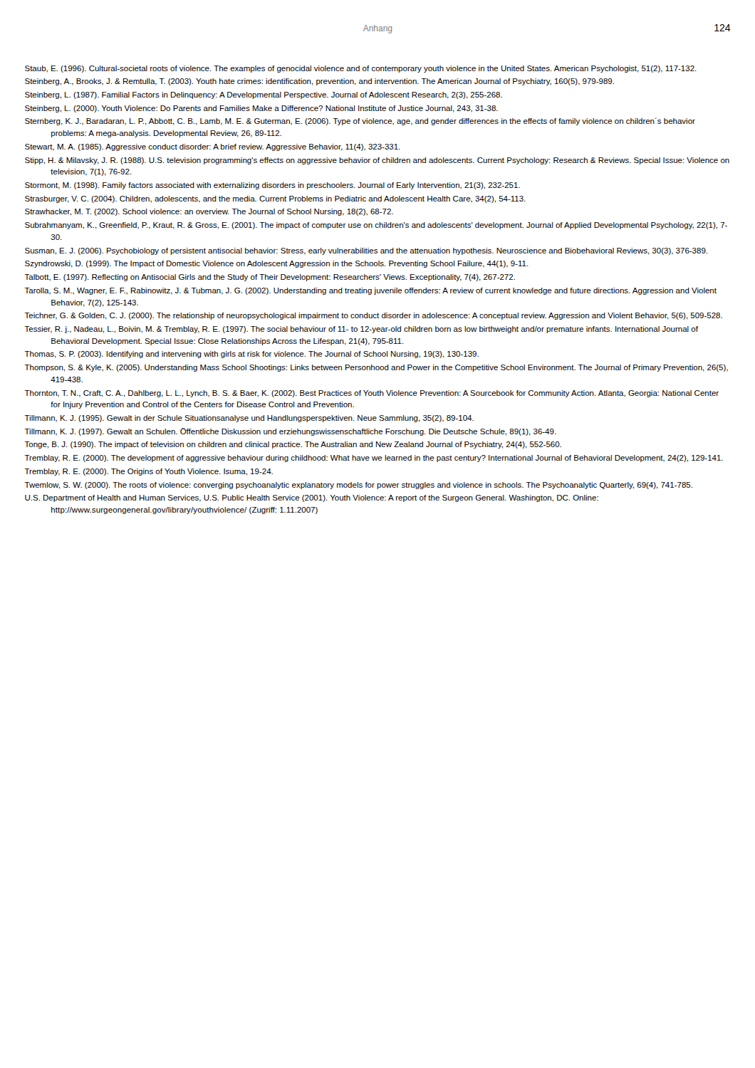Anhang 124
Staub, E. (1996). Cultural-societal roots of violence. The examples of genocidal violence and of contemporary youth violence in the United States. American Psychologist, 51(2), 117-132.
Steinberg, A., Brooks, J. & Remtulla, T. (2003). Youth hate crimes: identification, prevention, and intervention. The American Journal of Psychiatry, 160(5), 979-989.
Steinberg, L. (1987). Familial Factors in Delinquency: A Developmental Perspective. Journal of Adolescent Research, 2(3), 255-268.
Steinberg, L. (2000). Youth Violence: Do Parents and Families Make a Difference? National Institute of Justice Journal, 243, 31-38.
Sternberg, K. J., Baradaran, L. P., Abbott, C. B., Lamb, M. E. & Guterman, E. (2006). Type of violence, age, and gender differences in the effects of family violence on children´s behavior problems: A mega-analysis. Developmental Review, 26, 89-112.
Stewart, M. A. (1985). Aggressive conduct disorder: A brief review. Aggressive Behavior, 11(4), 323-331.
Stipp, H. & Milavsky, J. R. (1988). U.S. television programming's effects on aggressive behavior of children and adolescents. Current Psychology: Research & Reviews. Special Issue: Violence on television, 7(1), 76-92.
Stormont, M. (1998). Family factors associated with externalizing disorders in preschoolers. Journal of Early Intervention, 21(3), 232-251.
Strasburger, V. C. (2004). Children, adolescents, and the media. Current Problems in Pediatric and Adolescent Health Care, 34(2), 54-113.
Strawhacker, M. T. (2002). School violence: an overview. The Journal of School Nursing, 18(2), 68-72.
Subrahmanyam, K., Greenfield, P., Kraut, R. & Gross, E. (2001). The impact of computer use on children's and adolescents' development. Journal of Applied Developmental Psychology, 22(1), 7-30.
Susman, E. J. (2006). Psychobiology of persistent antisocial behavior: Stress, early vulnerabilities and the attenuation hypothesis. Neuroscience and Biobehavioral Reviews, 30(3), 376-389.
Szyndrowski, D. (1999). The Impact of Domestic Violence on Adolescent Aggression in the Schools. Preventing School Failure, 44(1), 9-11.
Talbott, E. (1997). Reflecting on Antisocial Girls and the Study of Their Development: Researchers' Views. Exceptionality, 7(4), 267-272.
Tarolla, S. M., Wagner, E. F., Rabinowitz, J. & Tubman, J. G. (2002). Understanding and treating juvenile offenders: A review of current knowledge and future directions. Aggression and Violent Behavior, 7(2), 125-143.
Teichner, G. & Golden, C. J. (2000). The relationship of neuropsychological impairment to conduct disorder in adolescence: A conceptual review. Aggression and Violent Behavior, 5(6), 509-528.
Tessier, R. j., Nadeau, L., Boivin, M. & Tremblay, R. E. (1997). The social behaviour of 11- to 12-year-old children born as low birthweight and/or premature infants. International Journal of Behavioral Development. Special Issue: Close Relationships Across the Lifespan, 21(4), 795-811.
Thomas, S. P. (2003). Identifying and intervening with girls at risk for violence. The Journal of School Nursing, 19(3), 130-139.
Thompson, S. & Kyle, K. (2005). Understanding Mass School Shootings: Links between Personhood and Power in the Competitive School Environment. The Journal of Primary Prevention, 26(5), 419-438.
Thornton, T. N., Craft, C. A., Dahlberg, L. L., Lynch, B. S. & Baer, K. (2002). Best Practices of Youth Violence Prevention: A Sourcebook for Community Action. Atlanta, Georgia: National Center for Injury Prevention and Control of the Centers for Disease Control and Prevention.
Tillmann, K. J. (1995). Gewalt in der Schule Situationsanalyse und Handlungsperspektiven. Neue Sammlung, 35(2), 89-104.
Tillmann, K. J. (1997). Gewalt an Schulen. Öffentliche Diskussion und erziehungswissenschaftliche Forschung. Die Deutsche Schule, 89(1), 36-49.
Tonge, B. J. (1990). The impact of television on children and clinical practice. The Australian and New Zealand Journal of Psychiatry, 24(4), 552-560.
Tremblay, R. E. (2000). The development of aggressive behaviour during childhood: What have we learned in the past century? International Journal of Behavioral Development, 24(2), 129-141.
Tremblay, R. E. (2000). The Origins of Youth Violence. Isuma, 19-24.
Twemlow, S. W. (2000). The roots of violence: converging psychoanalytic explanatory models for power struggles and violence in schools. The Psychoanalytic Quarterly, 69(4), 741-785.
U.S. Department of Health and Human Services, U.S. Public Health Service (2001). Youth Violence: A report of the Surgeon General. Washington, DC. Online: http://www.surgeongeneral.gov/library/youthviolence/ (Zugriff: 1.11.2007)